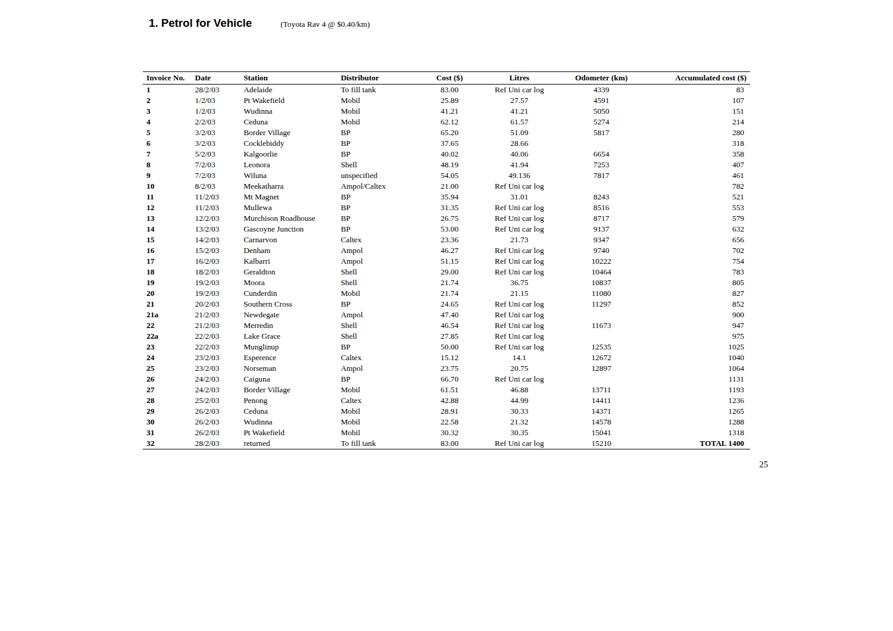1. Petrol for Vehicle
(Toyota Rav 4 @ $0.40/km)
| Invoice No. | Date | Station | Distributor | Cost ($) | Litres | Odometer (km) | Accumulated cost ($) |
| --- | --- | --- | --- | --- | --- | --- | --- |
| 1 | 28/2/03 | Adelaide | To fill tank | 83.00 | Ref Uni car log | 4339 | 83 |
| 2 | 1/2/03 | Pt Wakefield | Mobil | 25.89 | 27.57 | 4591 | 107 |
| 3 | 1/2/03 | Wudinna | Mobil | 41.21 | 41.21 | 5050 | 151 |
| 4 | 2/2/03 | Ceduna | Mobil | 62.12 | 61.57 | 5274 | 214 |
| 5 | 3/2/03 | Border Village | BP | 65.20 | 51.09 | 5817 | 280 |
| 6 | 3/2/03 | Cocklebiddy | BP | 37.65 | 28.66 | | 318 |
| 7 | 5/2/03 | Kalgoorlie | BP | 40.02 | 40.06 | 6654 | 358 |
| 8 | 7/2/03 | Leonora | Shell | 48.19 | 41.94 | 7253 | 407 |
| 9 | 7/2/03 | Wiluna | unspecified | 54.05 | 49.136 | 7817 | 461 |
| 10 | 8/2/03 | Meekatharra | Ampol/Caltex | 21.00 | Ref Uni car log | | 782 |
| 11 | 11/2/03 | Mt Magnet | BP | 35.94 | 31.01 | 8243 | 521 |
| 12 | 11/2/03 | Mullewa | BP | 31.35 | Ref Uni car log | 8516 | 553 |
| 13 | 12/2/03 | Murchison Roadhouse | BP | 26.75 | Ref Uni car log | 8717 | 579 |
| 14 | 13/2/03 | Gascoyne Junction | BP | 53.00 | Ref Uni car log | 9137 | 632 |
| 15 | 14/2/03 | Carnarvon | Caltex | 23.36 | 21.73 | 9347 | 656 |
| 16 | 15/2/03 | Denham | Ampol | 46.27 | Ref Uni car log | 9740 | 702 |
| 17 | 16/2/03 | Kalbarri | Ampol | 51.15 | Ref Uni car log | 10222 | 754 |
| 18 | 18/2/03 | Geraldton | Shell | 29.00 | Ref Uni car log | 10464 | 783 |
| 19 | 19/2/03 | Moora | Shell | 21.74 | 36.75 | 10837 | 805 |
| 20 | 19/2/03 | Cunderdin | Mobil | 21.74 | 21.15 | 11080 | 827 |
| 21 | 20/2/03 | Southern Cross | BP | 24.65 | Ref Uni car log | 11297 | 852 |
| 21a | 21/2/03 | Newdegate | Ampol | 47.40 | Ref Uni car log | | 900 |
| 22 | 21/2/03 | Merredin | Shell | 46.54 | Ref Uni car log | 11673 | 947 |
| 22a | 22/2/03 | Lake Grace | Shell | 27.85 | Ref Uni car log | | 975 |
| 23 | 22/2/03 | Munglinup | BP | 50.00 | Ref Uni car log | 12535 | 1025 |
| 24 | 23/2/03 | Esperence | Caltex | 15.12 | 14.1 | 12672 | 1040 |
| 25 | 23/2/03 | Norseman | Ampol | 23.75 | 20.75 | 12897 | 1064 |
| 26 | 24/2/03 | Caiguna | BP | 66.70 | Ref Uni car log | | 1131 |
| 27 | 24/2/03 | Border Village | Mobil | 61.51 | 46.88 | 13711 | 1193 |
| 28 | 25/2/03 | Penong | Caltex | 42.88 | 44.99 | 14411 | 1236 |
| 29 | 26/2/03 | Ceduna | Mobil | 28.91 | 30.33 | 14371 | 1265 |
| 30 | 26/2/03 | Wudinna | Mobil | 22.58 | 21.32 | 14578 | 1288 |
| 31 | 26/2/03 | Pt Wakefield | Mobil | 30.32 | 30.35 | 15041 | 1318 |
| 32 | 28/2/03 | returned | To fill tank | 83.00 | Ref Uni car log | 15210 | TOTAL 1400 |
25